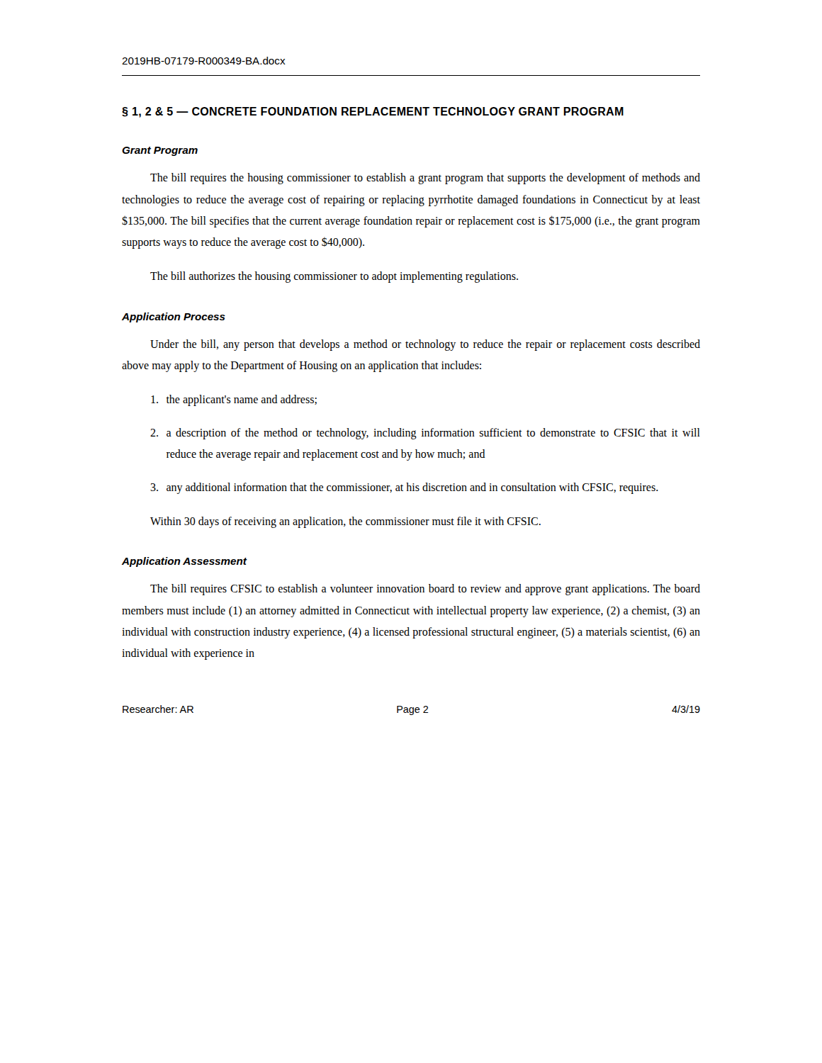2019HB-07179-R000349-BA.docx
§ 1, 2 & 5 — CONCRETE FOUNDATION REPLACEMENT TECHNOLOGY GRANT PROGRAM
Grant Program
The bill requires the housing commissioner to establish a grant program that supports the development of methods and technologies to reduce the average cost of repairing or replacing pyrrhotite damaged foundations in Connecticut by at least $135,000. The bill specifies that the current average foundation repair or replacement cost is $175,000 (i.e., the grant program supports ways to reduce the average cost to $40,000).
The bill authorizes the housing commissioner to adopt implementing regulations.
Application Process
Under the bill, any person that develops a method or technology to reduce the repair or replacement costs described above may apply to the Department of Housing on an application that includes:
the applicant's name and address;
a description of the method or technology, including information sufficient to demonstrate to CFSIC that it will reduce the average repair and replacement cost and by how much; and
any additional information that the commissioner, at his discretion and in consultation with CFSIC, requires.
Within 30 days of receiving an application, the commissioner must file it with CFSIC.
Application Assessment
The bill requires CFSIC to establish a volunteer innovation board to review and approve grant applications. The board members must include (1) an attorney admitted in Connecticut with intellectual property law experience, (2) a chemist, (3) an individual with construction industry experience, (4) a licensed professional structural engineer, (5) a materials scientist, (6) an individual with experience in
Researcher: AR Page 2 4/3/19